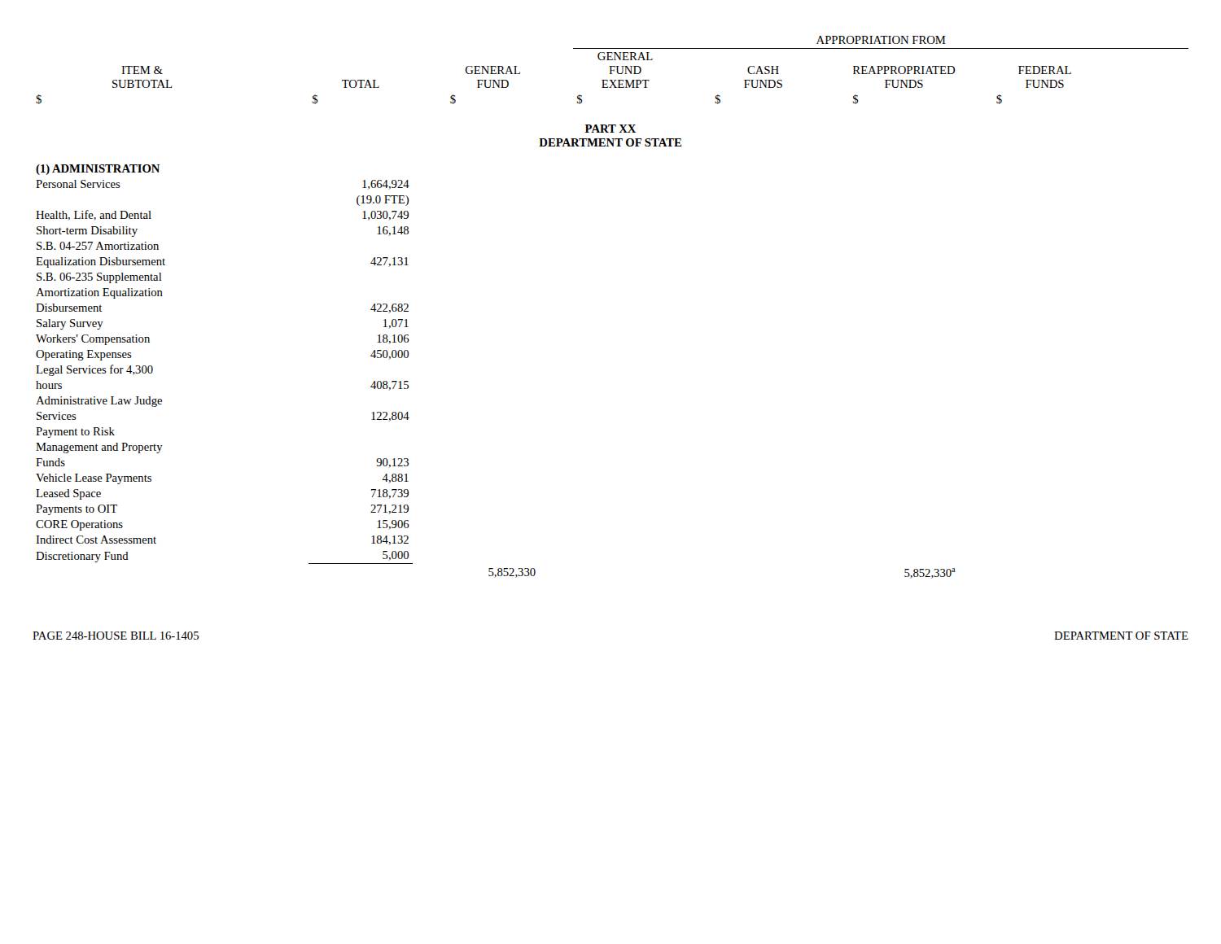| | APPROPRIATION FROM |
| ITEM & SUBTOTAL | | TOTAL | | GENERAL FUND | | GENERAL FUND EXEMPT | | CASH FUNDS | | REAPPROPRIATED FUNDS | | FEDERAL FUNDS | | |
| $ | | $ | | $ | | $ | | $ | | $ | | $ | | |
| PART XX DEPARTMENT OF STATE |
| (1) ADMINISTRATION |
| Personal Services | | 1,664,924 | |
| | | (19.0 FTE) | |
| Health, Life, and Dental | | 1,030,749 | |
| Short-term Disability | | 16,148 | |
| S.B. 04-257 Amortization | |
| Equalization Disbursement | | 427,131 | |
| S.B. 06-235 Supplemental | |
| Amortization Equalization | |
| Disbursement | | 422,682 | |
| Salary Survey | | 1,071 | |
| Workers' Compensation | | 18,106 | |
| Operating Expenses | | 450,000 | |
| Legal Services for 4,300 | |
| hours | | 408,715 | |
| Administrative Law Judge | |
| Services | | 122,804 | |
| Payment to Risk | |
| Management and Property | |
| Funds | | 90,123 | |
| Vehicle Lease Payments | | 4,881 | |
| Leased Space | | 718,739 | |
| Payments to OIT | | 271,219 | |
| CORE Operations | | 15,906 | |
| Indirect Cost Assessment | | 184,132 | |
| Discretionary Fund | | 5,000 | |
| | | 5,852,330 | | 5,852,330 a | |
PAGE 248-HOUSE BILL 16-1405
DEPARTMENT OF STATE